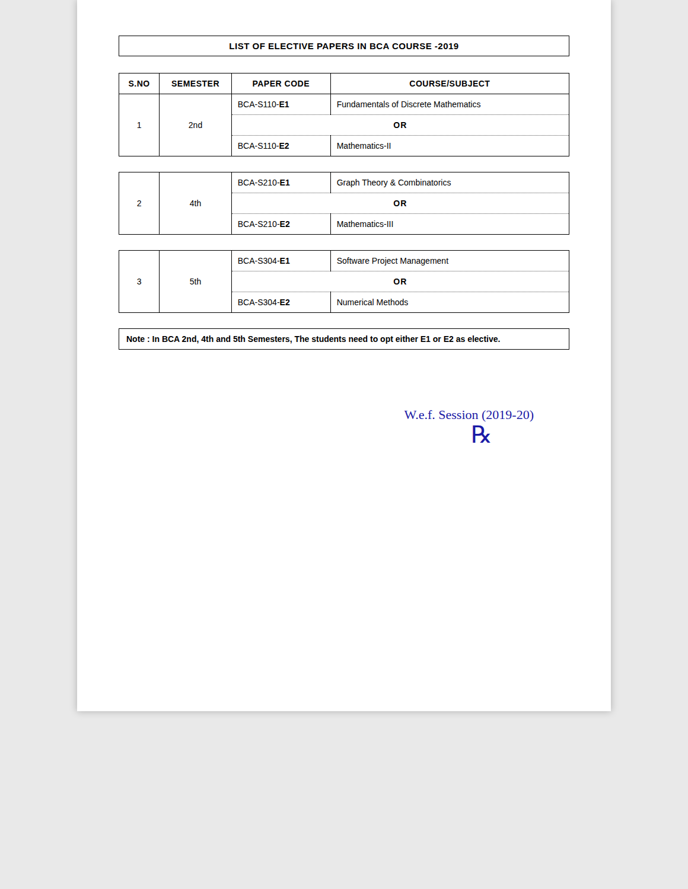LIST OF ELECTIVE PAPERS IN BCA COURSE -2019
| S.NO | SEMESTER | PAPER CODE | COURSE/SUBJECT |
| --- | --- | --- | --- |
| 1 | 2nd | BCA-S110- E1 | Fundamentals of Discrete Mathematics |
| OR |
| BCA-S110- E2 | Mathematics-II |
| 2 | 4th | BCA-S210- E1 | Graph Theory & Combinatorics |
| OR |
| BCA-S210- E2 | Mathematics-III |
| 3 | 5th | BCA-S304- E1 | Software Project Management |
| OR |
| BCA-S304- E2 | Numerical Methods |
Note : In BCA 2nd, 4th and 5th Semesters, The students need to opt either E1 or E2 as elective.
W.e.f. Session (2019-20)
℞